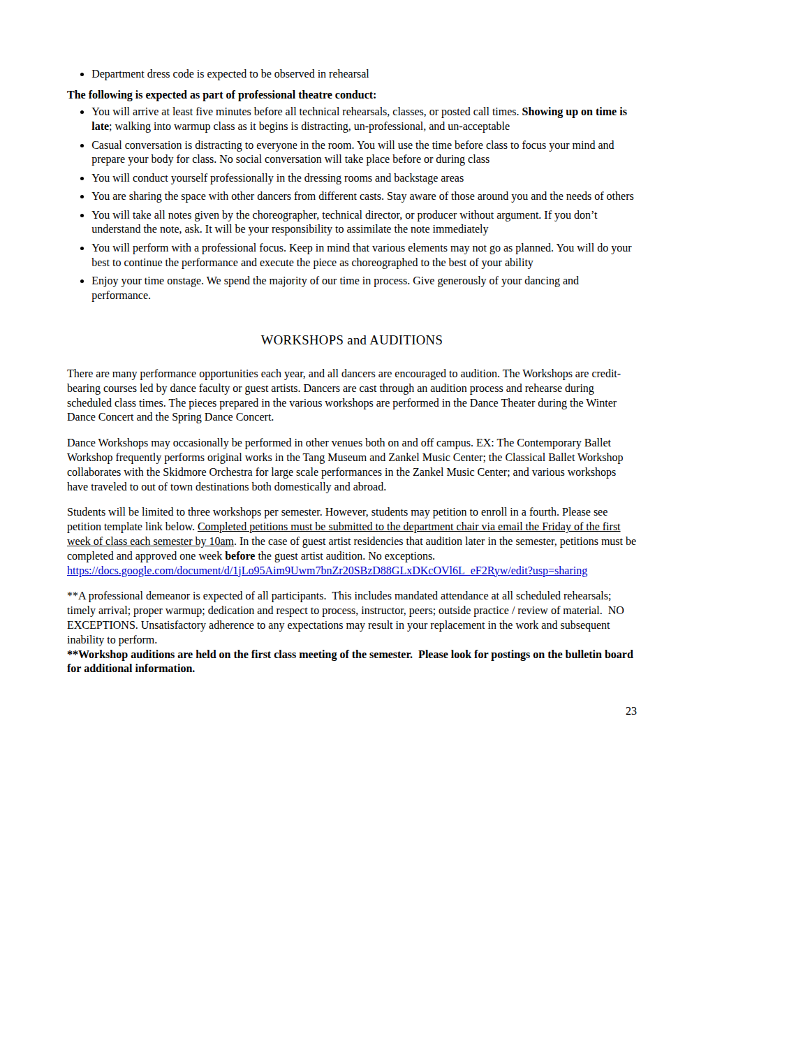Department dress code is expected to be observed in rehearsal
The following is expected as part of professional theatre conduct:
You will arrive at least five minutes before all technical rehearsals, classes, or posted call times. Showing up on time is late; walking into warmup class as it begins is distracting, un-professional, and un-acceptable
Casual conversation is distracting to everyone in the room. You will use the time before class to focus your mind and prepare your body for class. No social conversation will take place before or during class
You will conduct yourself professionally in the dressing rooms and backstage areas
You are sharing the space with other dancers from different casts. Stay aware of those around you and the needs of others
You will take all notes given by the choreographer, technical director, or producer without argument. If you don’t understand the note, ask. It will be your responsibility to assimilate the note immediately
You will perform with a professional focus. Keep in mind that various elements may not go as planned. You will do your best to continue the performance and execute the piece as choreographed to the best of your ability
Enjoy your time onstage. We spend the majority of our time in process. Give generously of your dancing and performance.
WORKSHOPS and AUDITIONS
There are many performance opportunities each year, and all dancers are encouraged to audition. The Workshops are credit-bearing courses led by dance faculty or guest artists. Dancers are cast through an audition process and rehearse during scheduled class times. The pieces prepared in the various workshops are performed in the Dance Theater during the Winter Dance Concert and the Spring Dance Concert.
Dance Workshops may occasionally be performed in other venues both on and off campus. EX: The Contemporary Ballet Workshop frequently performs original works in the Tang Museum and Zankel Music Center; the Classical Ballet Workshop collaborates with the Skidmore Orchestra for large scale performances in the Zankel Music Center; and various workshops have traveled to out of town destinations both domestically and abroad.
Students will be limited to three workshops per semester. However, students may petition to enroll in a fourth. Please see petition template link below. Completed petitions must be submitted to the department chair via email the Friday of the first week of class each semester by 10am. In the case of guest artist residencies that audition later in the semester, petitions must be completed and approved one week before the guest artist audition. No exceptions.
https://docs.google.com/document/d/1jLo95Aim9Uwm7bnZr20SBzD88GLxDKcOVl6L_eF2Ryw/edit?usp=sharing
**A professional demeanor is expected of all participants. This includes mandated attendance at all scheduled rehearsals; timely arrival; proper warmup; dedication and respect to process, instructor, peers; outside practice / review of material. NO EXCEPTIONS. Unsatisfactory adherence to any expectations may result in your replacement in the work and subsequent inability to perform.
**Workshop auditions are held on the first class meeting of the semester. Please look for postings on the bulletin board for additional information.
23